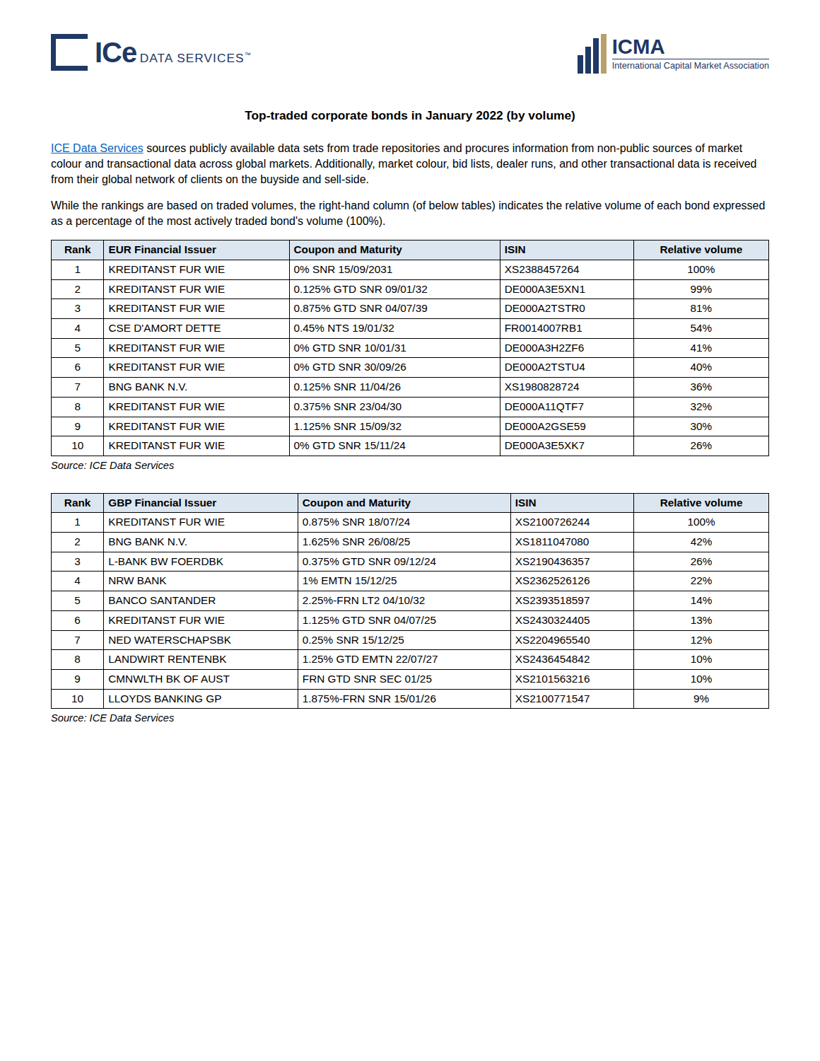ICe DATA SERVICES™
ICMA
International Capital Market Association
Top-traded corporate bonds in January 2022 (by volume)
ICE Data Services sources publicly available data sets from trade repositories and procures information from non-public sources of market colour and transactional data across global markets. Additionally, market colour, bid lists, dealer runs, and other transactional data is received from their global network of clients on the buyside and sell-side.
While the rankings are based on traded volumes, the right-hand column (of below tables) indicates the relative volume of each bond expressed as a percentage of the most actively traded bond's volume (100%).
| Rank | EUR Financial Issuer | Coupon and Maturity | ISIN | Relative volume |
| --- | --- | --- | --- | --- |
| 1 | KREDITANST FUR WIE | 0% SNR 15/09/2031 | XS2388457264 | 100% |
| 2 | KREDITANST FUR WIE | 0.125% GTD SNR 09/01/32 | DE000A3E5XN1 | 99% |
| 3 | KREDITANST FUR WIE | 0.875% GTD SNR 04/07/39 | DE000A2TSTR0 | 81% |
| 4 | CSE D'AMORT DETTE | 0.45% NTS 19/01/32 | FR0014007RB1 | 54% |
| 5 | KREDITANST FUR WIE | 0% GTD SNR 10/01/31 | DE000A3H2ZF6 | 41% |
| 6 | KREDITANST FUR WIE | 0% GTD SNR 30/09/26 | DE000A2TSTU4 | 40% |
| 7 | BNG BANK N.V. | 0.125% SNR 11/04/26 | XS1980828724 | 36% |
| 8 | KREDITANST FUR WIE | 0.375% SNR 23/04/30 | DE000A11QTF7 | 32% |
| 9 | KREDITANST FUR WIE | 1.125% SNR 15/09/32 | DE000A2GSE59 | 30% |
| 10 | KREDITANST FUR WIE | 0% GTD SNR 15/11/24 | DE000A3E5XK7 | 26% |
Source: ICE Data Services
| Rank | GBP Financial Issuer | Coupon and Maturity | ISIN | Relative volume |
| --- | --- | --- | --- | --- |
| 1 | KREDITANST FUR WIE | 0.875% SNR 18/07/24 | XS2100726244 | 100% |
| 2 | BNG BANK N.V. | 1.625% SNR 26/08/25 | XS1811047080 | 42% |
| 3 | L-BANK BW FOERDBK | 0.375% GTD SNR 09/12/24 | XS2190436357 | 26% |
| 4 | NRW BANK | 1% EMTN 15/12/25 | XS2362526126 | 22% |
| 5 | BANCO SANTANDER | 2.25%-FRN LT2 04/10/32 | XS2393518597 | 14% |
| 6 | KREDITANST FUR WIE | 1.125% GTD SNR 04/07/25 | XS2430324405 | 13% |
| 7 | NED WATERSCHAPSBK | 0.25% SNR 15/12/25 | XS2204965540 | 12% |
| 8 | LANDWIRT RENTENBK | 1.25% GTD EMTN 22/07/27 | XS2436454842 | 10% |
| 9 | CMNWLTH BK OF AUST | FRN GTD SNR SEC 01/25 | XS2101563216 | 10% |
| 10 | LLOYDS BANKING GP | 1.875%-FRN SNR 15/01/26 | XS2100771547 | 9% |
Source: ICE Data Services